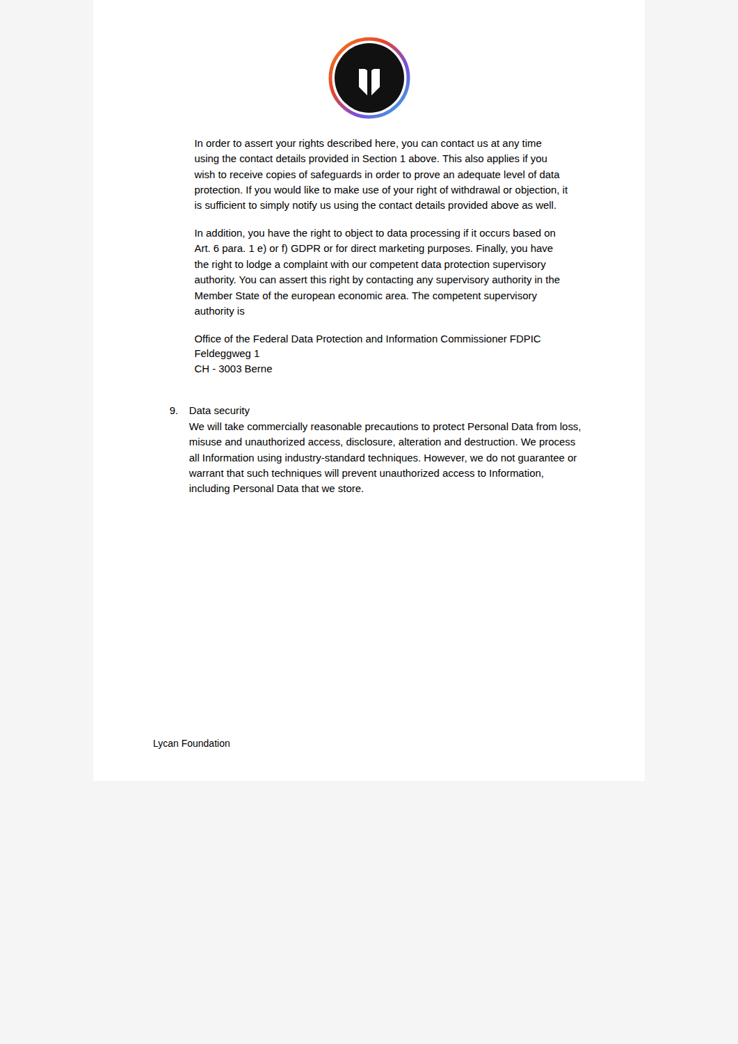In order to assert your rights described here, you can contact us at any time using the contact details provided in Section 1 above. This also applies if you wish to receive copies of safeguards in order to prove an adequate level of data protection. If you would like to make use of your right of withdrawal or objection, it is sufficient to simply notify us using the contact details provided above as well.
In addition, you have the right to object to data processing if it occurs based on Art. 6 para. 1 e) or f) GDPR or for direct marketing purposes. Finally, you have the right to lodge a complaint with our competent data protection supervisory authority. You can assert this right by contacting any supervisory authority in the Member State of the european economic area. The competent supervisory authority is
Office of the Federal Data Protection and Information Commissioner FDPIC
Feldeggweg 1
CH - 3003 Berne
Data security
We will take commercially reasonable precautions to protect Personal Data from loss, misuse and unauthorized access, disclosure, alteration and destruction. We process all Information using industry-standard techniques. However, we do not guarantee or warrant that such techniques will prevent unauthorized access to Information, including Personal Data that we store.
Lycan Foundation